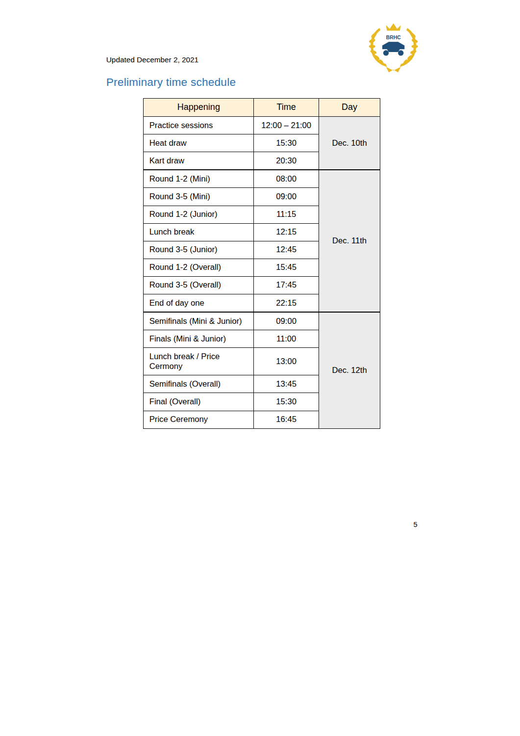BRHC
Updated December 2, 2021
Preliminary time schedule
| Happening | Time | Day |
| --- | --- | --- |
| Practice sessions | 12:00 – 21:00 | Dec. 10th |
| Heat draw | 15:30 |
| Kart draw | 20:30 |
| Round 1-2 (Mini) | 08:00 | Dec. 11th |
| Round 3-5 (Mini) | 09:00 |
| Round 1-2 (Junior) | 11:15 |
| Lunch break | 12:15 |
| Round 3-5 (Junior) | 12:45 |
| Round 1-2 (Overall) | 15:45 |
| Round 3-5 (Overall) | 17:45 |
| End of day one | 22:15 |
| Semifinals (Mini & Junior) | 09:00 | Dec. 12th |
| Finals (Mini & Junior) | 11:00 |
| Lunch break / Price Cermony | 13:00 |
| Semifinals (Overall) | 13:45 |
| Final (Overall) | 15:30 |
| Price Ceremony | 16:45 |
5